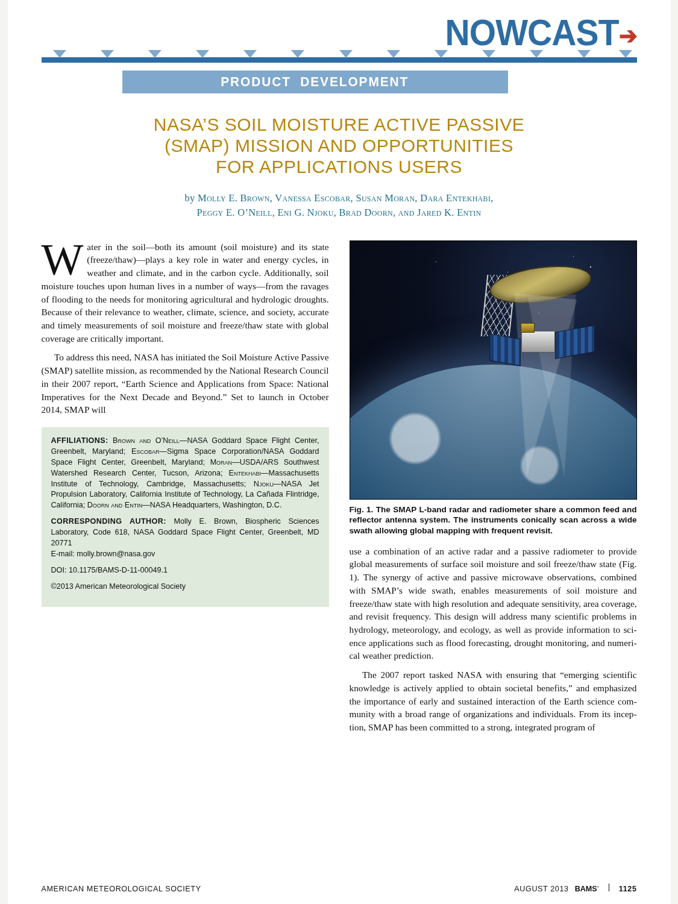NOWCAST➔
PRODUCT DEVELOPMENT
NASA’S SOIL MOISTURE ACTIVE PASSIVE
(SMAP) MISSION AND OPPORTUNITIES
FOR APPLICATIONS USERS
by Molly E. Brown, Vanessa Escobar, Susan Moran, Dara Entekhabi,
Peggy E. O’Neill, Eni G. Njoku, Brad Doorn, and Jared K. Entin
Water in the soil—both its amount (soil moisture) and its state (freeze/thaw)—plays a key role in water and energy cycles, in weather and climate, and in the carbon cycle. Additionally, soil moisture touches upon human lives in a number of ways—from the ravages of flooding to the needs for monitoring agricultural and hydrologic droughts. Because of their relevance to weather, climate, science, and society, accurate and timely measurements of soil moisture and freeze/thaw state with global coverage are critically important.
To address this need, NASA has initiated the Soil Moisture Active Passive (SMAP) satellite mission, as recommended by the National Research Council in their 2007 report, “Earth Science and Applications from Space: National Imperatives for the Next Decade and Beyond.” Set to launch in October 2014, SMAP will
AFFILIATIONS: Brown and O’Neill—NASA Goddard Space Flight Center, Greenbelt, Maryland; Escobar—Sigma Space Corporation/NASA Goddard Space Flight Center, Greenbelt, Maryland; Moran—USDA/ARS Southwest Watershed Research Center, Tucson, Arizona; Entekhabi—Massachusetts Institute of Technology, Cambridge, Massachusetts; Njoku—NASA Jet Propulsion Laboratory, California Institute of Technology, La Cañada Flintridge, California; Doorn and Entin—NASA Headquarters, Washington, D.C.
CORRESPONDING AUTHOR: Molly E. Brown, Biospheric Sciences Laboratory, Code 618, NASA Goddard Space Flight Center, Greenbelt, MD 20771
E-mail: molly.brown@nasa.gov
DOI: 10.1175/BAMS-D-11-00049.1
©2013 American Meteorological Society
Fig. 1. The SMAP L-band radar and radiometer share a common feed and reflector antenna system. The instruments conically scan across a wide swath allowing global mapping with frequent revisit.
use a combination of an active radar and a passive radiometer to provide global measurements of surface soil moisture and soil freeze/thaw state (Fig. 1). The synergy of active and passive microwave observations, combined with SMAP’s wide swath, enables measurements of soil moisture and freeze/thaw state with high resolution and adequate sensitivity, area coverage, and revisit frequency. This design will address many scientific problems in hydrology, meteorology, and ecology, as well as provide information to science applications such as flood forecasting, drought monitoring, and numerical weather prediction.
The 2007 report tasked NASA with ensuring that “emerging scientific knowledge is actively applied to obtain societal benefits,” and emphasized the importance of early and sustained interaction of the Earth science community with a broad range of organizations and individuals. From its inception, SMAP has been committed to a strong, integrated program of
AMERICAN METEOROLOGICAL SOCIETY
AUGUST 2013 BAMS- 1125